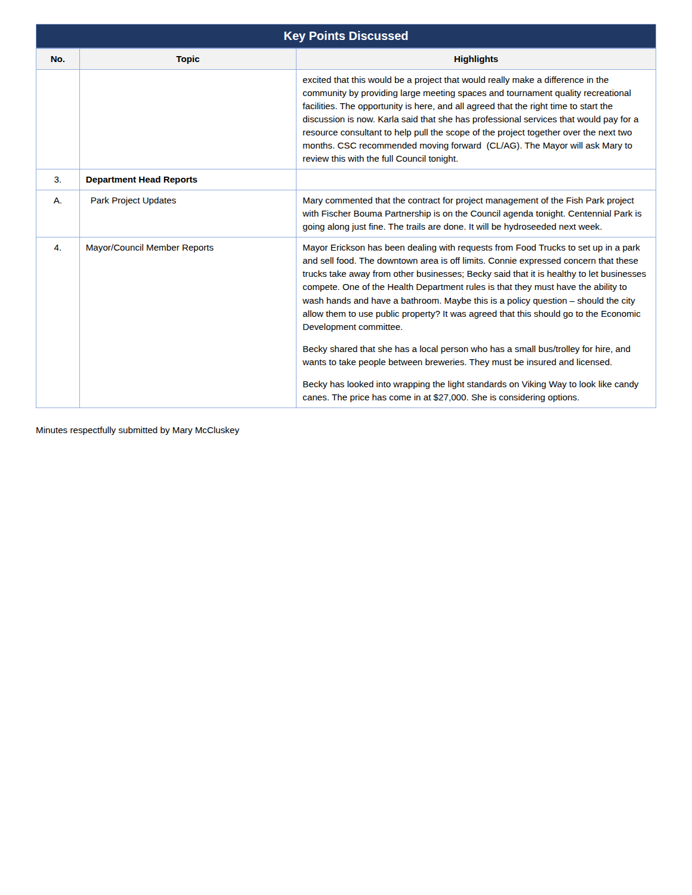Key Points Discussed
| No. | Topic | Highlights |
| --- | --- | --- |
| | | excited that this would be a project that would really make a difference in the community by providing large meeting spaces and tournament quality recreational facilities. The opportunity is here, and all agreed that the right time to start the discussion is now. Karla said that she has professional services that would pay for a resource consultant to help pull the scope of the project together over the next two months. CSC recommended moving forward (CL/AG). The Mayor will ask Mary to review this with the full Council tonight. |
| 3. | Department Head Reports | |
| A. | Park Project Updates | Mary commented that the contract for project management of the Fish Park project with Fischer Bouma Partnership is on the Council agenda tonight. Centennial Park is going along just fine. The trails are done. It will be hydroseeded next week. |
| 4. | Mayor/Council Member Reports | Mayor Erickson has been dealing with requests from Food Trucks to set up in a park and sell food. The downtown area is off limits. Connie expressed concern that these trucks take away from other businesses; Becky said that it is healthy to let businesses compete. One of the Health Department rules is that they must have the ability to wash hands and have a bathroom. Maybe this is a policy question – should the city allow them to use public property? It was agreed that this should go to the Economic Development committee. Becky shared that she has a local person who has a small bus/trolley for hire, and wants to take people between breweries. They must be insured and licensed. Becky has looked into wrapping the light standards on Viking Way to look like candy canes. The price has come in at $27,000. She is considering options. |
Minutes respectfully submitted by Mary McCluskey